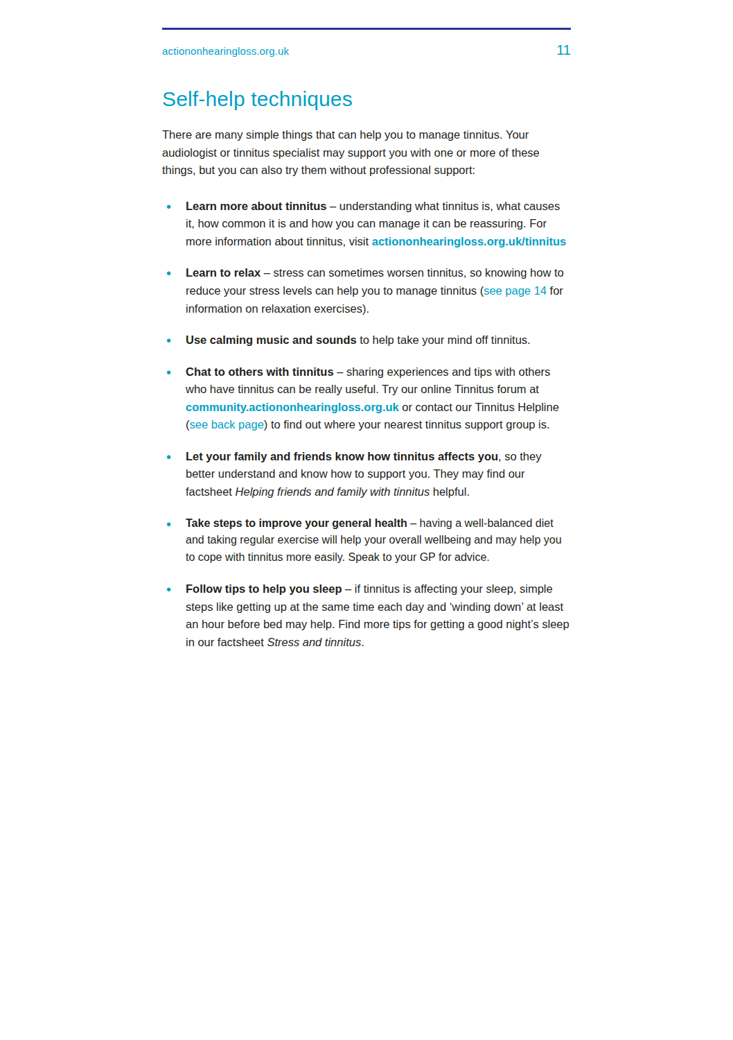actiononhearingloss.org.uk 11
Self-help techniques
There are many simple things that can help you to manage tinnitus. Your audiologist or tinnitus specialist may support you with one or more of these things, but you can also try them without professional support:
Learn more about tinnitus – understanding what tinnitus is, what causes it, how common it is and how you can manage it can be reassuring. For more information about tinnitus, visit actiononhearingloss.org.uk/tinnitus
Learn to relax – stress can sometimes worsen tinnitus, so knowing how to reduce your stress levels can help you to manage tinnitus (see page 14 for information on relaxation exercises).
Use calming music and sounds to help take your mind off tinnitus.
Chat to others with tinnitus – sharing experiences and tips with others who have tinnitus can be really useful. Try our online Tinnitus forum at community.actiononhearingloss.org.uk or contact our Tinnitus Helpline (see back page) to find out where your nearest tinnitus support group is.
Let your family and friends know how tinnitus affects you, so they better understand and know how to support you. They may find our factsheet Helping friends and family with tinnitus helpful.
Take steps to improve your general health – having a well-balanced diet and taking regular exercise will help your overall wellbeing and may help you to cope with tinnitus more easily. Speak to your GP for advice.
Follow tips to help you sleep – if tinnitus is affecting your sleep, simple steps like getting up at the same time each day and ‘winding down’ at least an hour before bed may help. Find more tips for getting a good night’s sleep in our factsheet Stress and tinnitus.